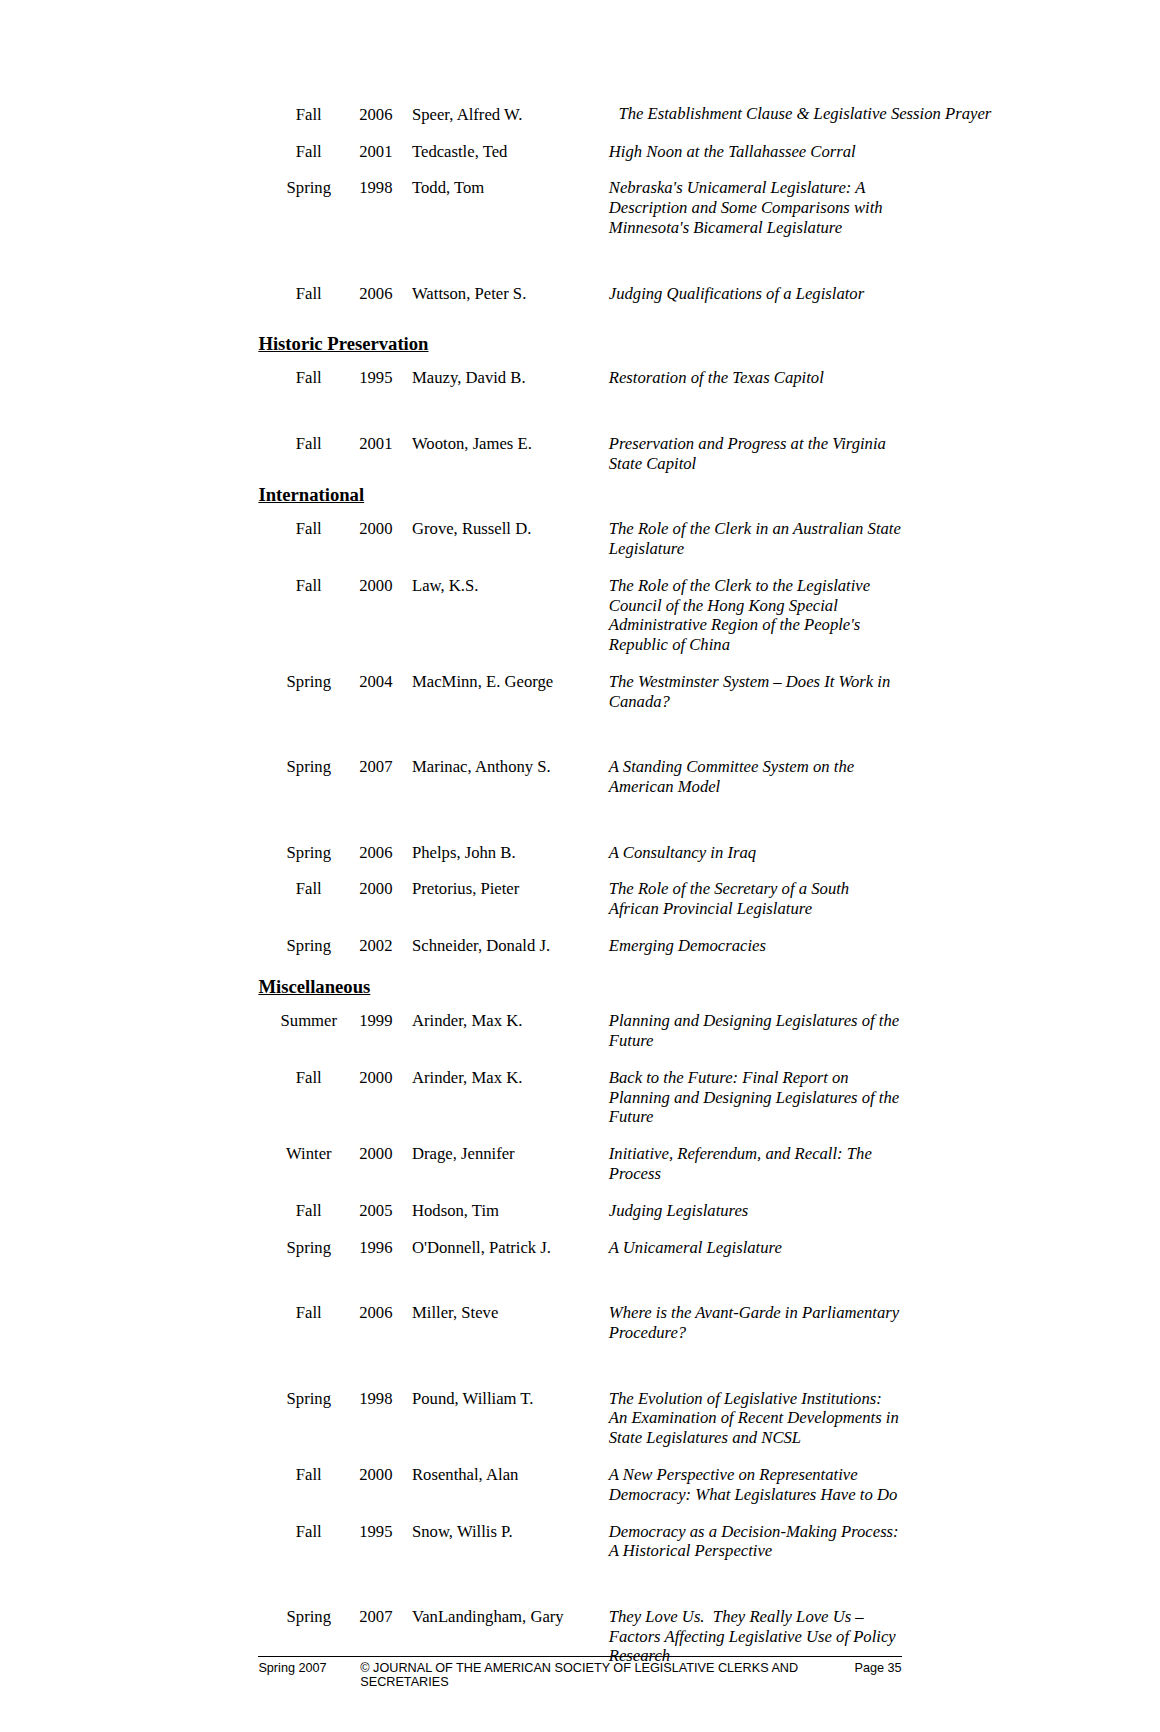| Fall | 2006 | Speer, Alfred W. | |
| Fall | 2001 | Tedcastle, Ted | The Establishment Clause & Legislative Session Prayer High Noon at the Tallahassee Corral |
| Spring | 1998 | Todd, Tom | Nebraska's Unicameral Legislature: A Description and Some Comparisons with Minnesota's Bicameral Legislature |
| Fall | 2006 | Wattson, Peter S. | Judging Qualifications of a Legislator |
Historic Preservation
| Fall | 1995 | Mauzy, David B. | Restoration of the Texas Capitol |
| Fall | 2001 | Wooton, James E. | Preservation and Progress at the Virginia State Capitol |
International
| Fall | 2000 | Grove, Russell D. | The Role of the Clerk in an Australian State Legislature |
| Fall | 2000 | Law, K.S. | The Role of the Clerk to the Legislative Council of the Hong Kong Special Administrative Region of the People's Republic of China |
| Spring | 2004 | MacMinn, E. George | The Westminster System – Does It Work in Canada? |
| Spring | 2007 | Marinac, Anthony S. | A Standing Committee System on the American Model |
| Spring | 2006 | Phelps, John B. | A Consultancy in Iraq |
| Fall | 2000 | Pretorius, Pieter | The Role of the Secretary of a South African Provincial Legislature |
| Spring | 2002 | Schneider, Donald J. | Emerging Democracies |
Miscellaneous
| Summer | 1999 | Arinder, Max K. | Planning and Designing Legislatures of the Future |
| Fall | 2000 | Arinder, Max K. | Back to the Future: Final Report on Planning and Designing Legislatures of the Future |
| Winter | 2000 | Drage, Jennifer | Initiative, Referendum, and Recall: The Process |
| Fall | 2005 | Hodson, Tim | Judging Legislatures |
| Spring | 1996 | O'Donnell, Patrick J. | A Unicameral Legislature |
| Fall | 2006 | Miller, Steve | Where is the Avant-Garde in Parliamentary Procedure? |
| Spring | 1998 | Pound, William T. | The Evolution of Legislative Institutions: An Examination of Recent Developments in State Legislatures and NCSL |
| Fall | 2000 | Rosenthal, Alan | A New Perspective on Representative Democracy: What Legislatures Have to Do |
| Fall | 1995 | Snow, Willis P. | Democracy as a Decision-Making Process: A Historical Perspective |
| Spring | 2007 | VanLandingham, Gary | They Love Us. They Really Love Us – Factors Affecting Legislative Use of Policy Research |
Spring 2007 © JOURNAL OF THE AMERICAN SOCIETY OF LEGISLATIVE CLERKS AND SECRETARIES Page 35